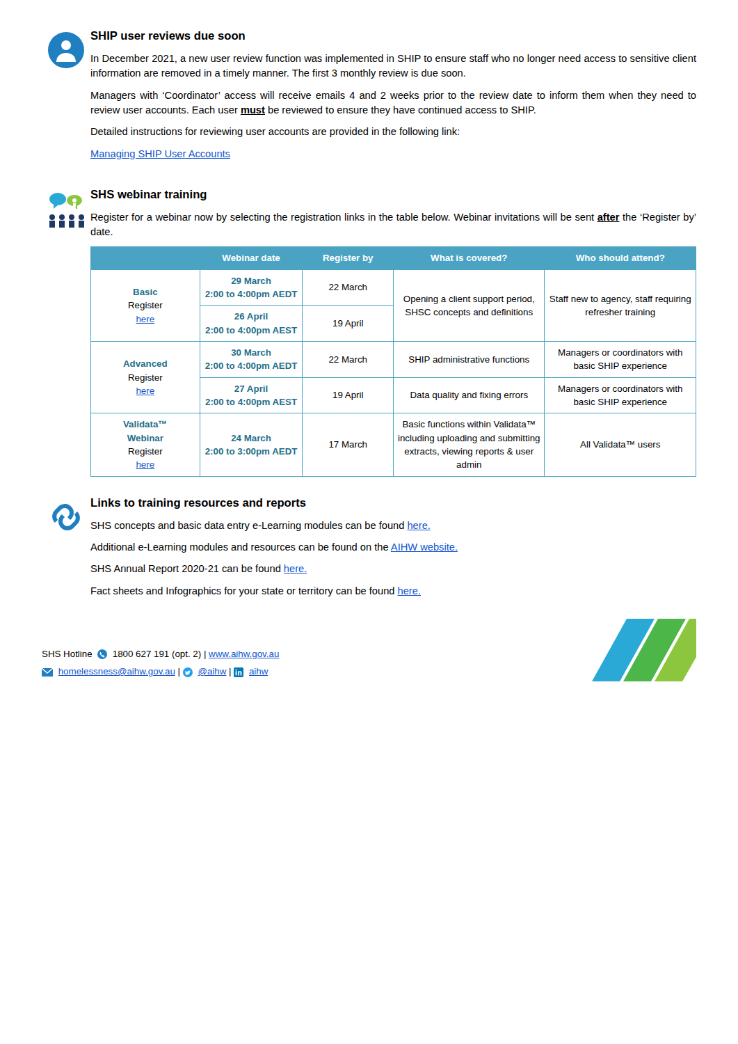SHIP user reviews due soon
In December 2021, a new user review function was implemented in SHIP to ensure staff who no longer need access to sensitive client information are removed in a timely manner. The first 3 monthly review is due soon.
Managers with ‘Coordinator’ access will receive emails 4 and 2 weeks prior to the review date to inform them when they need to review user accounts. Each user must be reviewed to ensure they have continued access to SHIP.
Detailed instructions for reviewing user accounts are provided in the following link:
Managing SHIP User Accounts
SHS webinar training
Register for a webinar now by selecting the registration links in the table below. Webinar invitations will be sent after the ‘Register by’ date.
| | Webinar date | Register by | What is covered? | Who should attend? |
| --- | --- | --- | --- | --- |
| Basic Register here | 29 March 2:00 to 4:00pm AEDT | 22 March | Opening a client support period, SHSC concepts and definitions | Staff new to agency, staff requiring refresher training |
| 26 April 2:00 to 4:00pm AEST | 19 April |
| Advanced Register here | 30 March 2:00 to 4:00pm AEDT | 22 March | SHIP administrative functions | Managers or coordinators with basic SHIP experience |
| 27 April 2:00 to 4:00pm AEST | 19 April | Data quality and fixing errors | Managers or coordinators with basic SHIP experience |
| Validata™ Webinar Register here | 24 March 2:00 to 3:00pm AEDT | 17 March | Basic functions within Validata™ including uploading and submitting extracts, viewing reports & user admin | All Validata™ users |
Links to training resources and reports
SHS concepts and basic data entry e-Learning modules can be found here.
Additional e-Learning modules and resources can be found on the AIHW website.
SHS Annual Report 2020-21 can be found here.
Fact sheets and Infographics for your state or territory can be found here.
SHS Hotline 1800 627 191 (opt. 2) | www.aihw.gov.au
homelessness@aihw.gov.au | @aihw | aihw